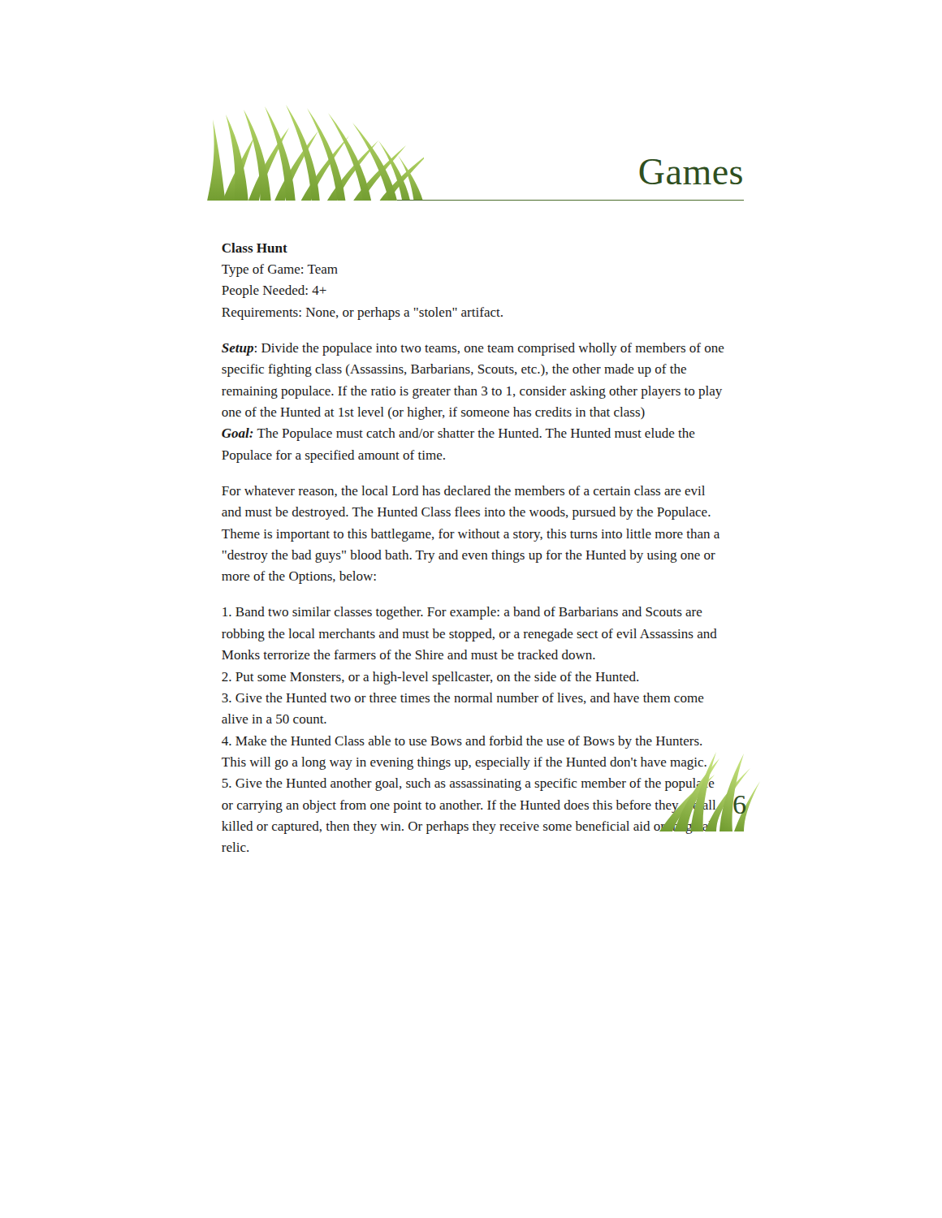Games
Class Hunt
Type of Game: Team
People Needed: 4+
Requirements: None, or perhaps a "stolen" artifact.
Setup: Divide the populace into two teams, one team comprised wholly of members of one specific fighting class (Assassins, Barbarians, Scouts, etc.), the other made up of the remaining populace. If the ratio is greater than 3 to 1, consider asking other players to play one of the Hunted at 1st level (or higher, if someone has credits in that class)
Goal: The Populace must catch and/or shatter the Hunted. The Hunted must elude the Populace for a specified amount of time.
For whatever reason, the local Lord has declared the members of a certain class are evil and must be destroyed. The Hunted Class flees into the woods, pursued by the Populace. Theme is important to this battlegame, for without a story, this turns into little more than a "destroy the bad guys" blood bath. Try and even things up for the Hunted by using one or more of the Options, below:
1. Band two similar classes together. For example: a band of Barbarians and Scouts are robbing the local merchants and must be stopped, or a renegade sect of evil Assassins and Monks terrorize the farmers of the Shire and must be tracked down.
2. Put some Monsters, or a high-level spellcaster, on the side of the Hunted.
3. Give the Hunted two or three times the normal number of lives, and have them come alive in a 50 count.
4. Make the Hunted Class able to use Bows and forbid the use of Bows by the Hunters. This will go a long way in evening things up, especially if the Hunted don't have magic.
5. Give the Hunted another goal, such as assassinating a specific member of the populace or carrying an object from one point to another. If the Hunted does this before they are all killed or captured, then they win. Or perhaps they receive some beneficial aid or magical relic.
6